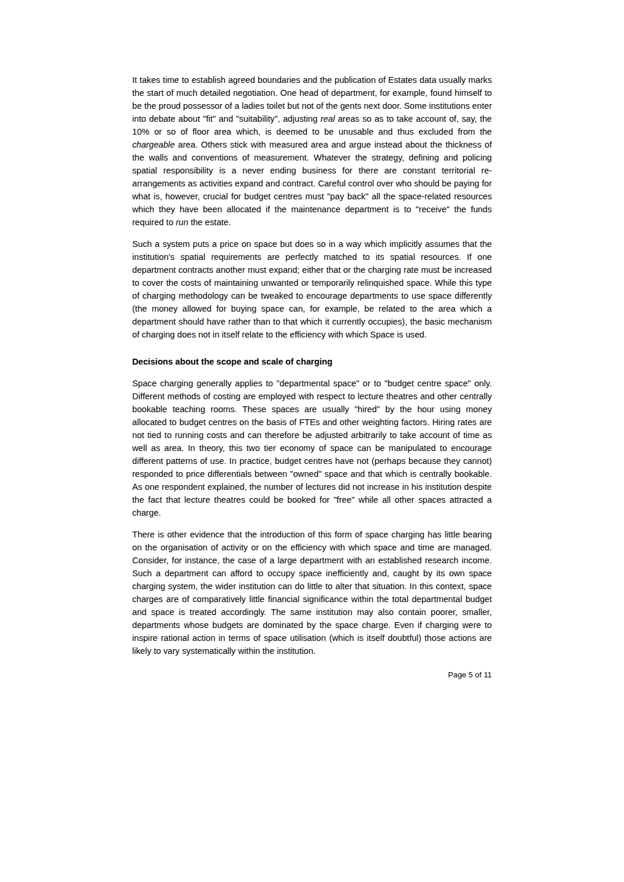It takes time to establish agreed boundaries and the publication of Estates data usually marks the start of much detailed negotiation. One head of department, for example, found himself to be the proud possessor of a ladies toilet but not of the gents next door. Some institutions enter into debate about "fit" and "suitability", adjusting real areas so as to take account of, say, the 10% or so of floor area which, is deemed to be unusable and thus excluded from the chargeable area. Others stick with measured area and argue instead about the thickness of the walls and conventions of measurement. Whatever the strategy, defining and policing spatial responsibility is a never ending business for there are constant territorial re-arrangements as activities expand and contract. Careful control over who should be paying for what is, however, crucial for budget centres must "pay back" all the space-related resources which they have been allocated if the maintenance department is to "receive" the funds required to run the estate.
Such a system puts a price on space but does so in a way which implicitly assumes that the institution's spatial requirements are perfectly matched to its spatial resources. If one department contracts another must expand; either that or the charging rate must be increased to cover the costs of maintaining unwanted or temporarily relinquished space. While this type of charging methodology can be tweaked to encourage departments to use space differently (the money allowed for buying space can, for example, be related to the area which a department should have rather than to that which it currently occupies), the basic mechanism of charging does not in itself relate to the efficiency with which Space is used.
Decisions about the scope and scale of charging
Space charging generally applies to "departmental space" or to "budget centre space" only. Different methods of costing are employed with respect to lecture theatres and other centrally bookable teaching rooms. These spaces are usually "hired" by the hour using money allocated to budget centres on the basis of FTEs and other weighting factors. Hiring rates are not tied to running costs and can therefore be adjusted arbitrarily to take account of time as well as area. In theory, this two tier economy of space can be manipulated to encourage different patterns of use. In practice, budget centres have not (perhaps because they cannot) responded to price differentials between "owned" space and that which is centrally bookable. As one respondent explained, the number of lectures did not increase in his institution despite the fact that lecture theatres could be booked for "free" while all other spaces attracted a charge.
There is other evidence that the introduction of this form of space charging has little bearing on the organisation of activity or on the efficiency with which space and time are managed. Consider, for instance, the case of a large department with an established research income. Such a department can afford to occupy space inefficiently and, caught by its own space charging system, the wider institution can do little to alter that situation. In this context, space charges are of comparatively little financial significance within the total departmental budget and space is treated accordingly. The same institution may also contain poorer, smaller, departments whose budgets are dominated by the space charge. Even if charging were to inspire rational action in terms of space utilisation (which is itself doubtful) those actions are likely to vary systematically within the institution.
Page 5 of 11